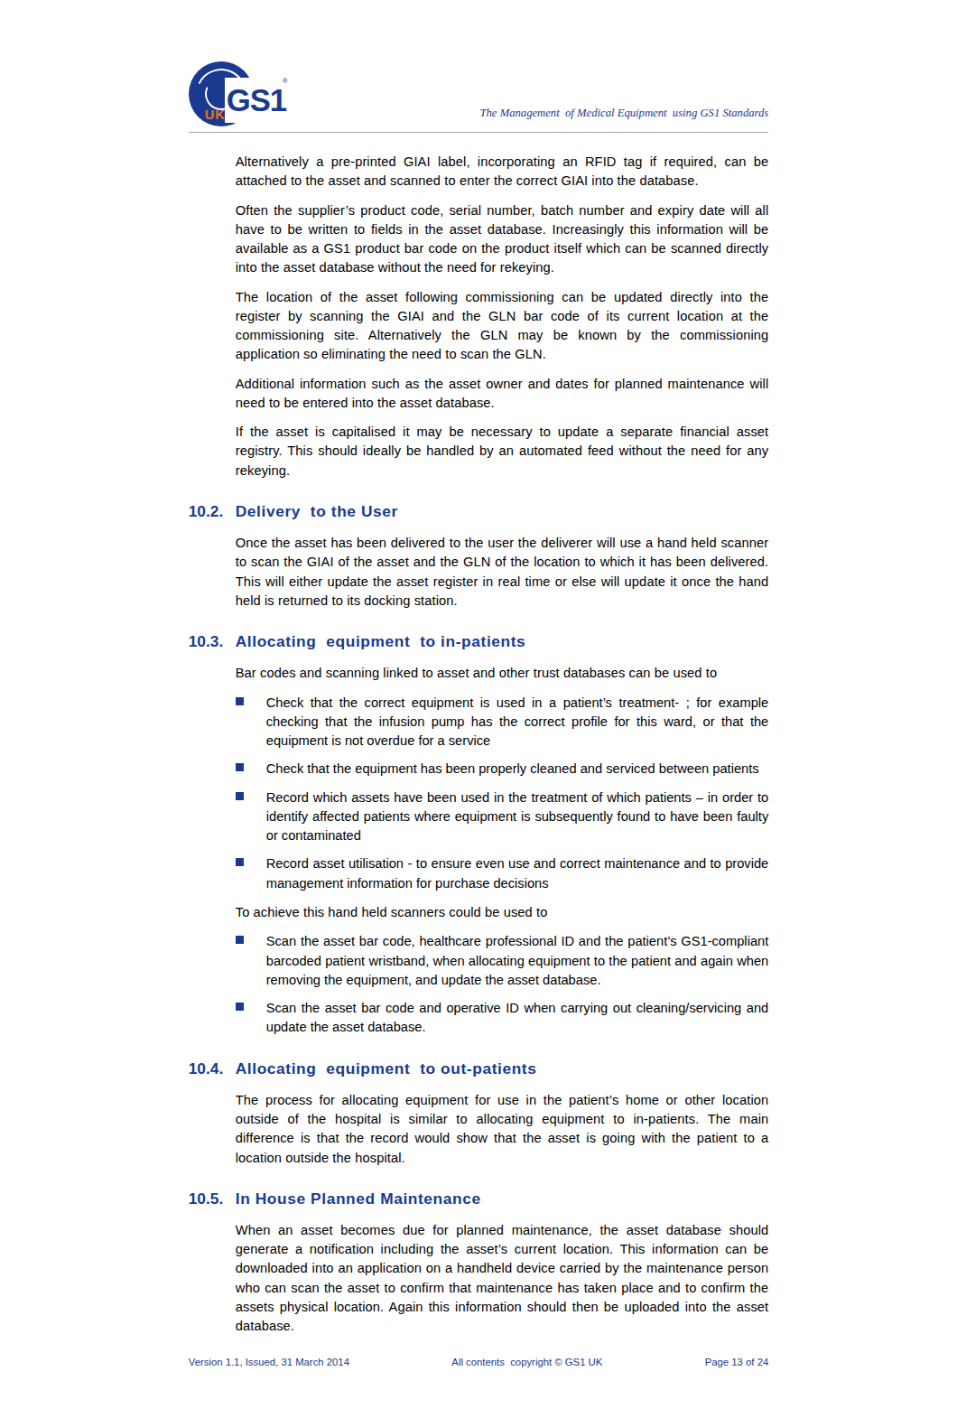GS1 ® UK
The Management of Medical Equipment using GS1 Standards
Alternatively a pre-printed GIAI label, incorporating an RFID tag if required, can be attached to the asset and scanned to enter the correct GIAI into the database.
Often the supplier’s product code, serial number, batch number and expiry date will all have to be written to fields in the asset database. Increasingly this information will be available as a GS1 product bar code on the product itself which can be scanned directly into the asset database without the need for rekeying.
The location of the asset following commissioning can be updated directly into the register by scanning the GIAI and the GLN bar code of its current location at the commissioning site. Alternatively the GLN may be known by the commissioning application so eliminating the need to scan the GLN.
Additional information such as the asset owner and dates for planned maintenance will need to be entered into the asset database.
If the asset is capitalised it may be necessary to update a separate financial asset registry. This should ideally be handled by an automated feed without the need for any rekeying.
10.2. Delivery to the User
Once the asset has been delivered to the user the deliverer will use a hand held scanner to scan the GIAI of the asset and the GLN of the location to which it has been delivered. This will either update the asset register in real time or else will update it once the hand held is returned to its docking station.
10.3. Allocating equipment to in-patients
Bar codes and scanning linked to asset and other trust databases can be used to
Check that the correct equipment is used in a patient’s treatment- ; for example checking that the infusion pump has the correct profile for this ward, or that the equipment is not overdue for a service
Check that the equipment has been properly cleaned and serviced between patients
Record which assets have been used in the treatment of which patients – in order to identify affected patients where equipment is subsequently found to have been faulty or contaminated
Record asset utilisation - to ensure even use and correct maintenance and to provide management information for purchase decisions
To achieve this hand held scanners could be used to
Scan the asset bar code, healthcare professional ID and the patient’s GS1-compliant barcoded patient wristband, when allocating equipment to the patient and again when removing the equipment, and update the asset database.
Scan the asset bar code and operative ID when carrying out cleaning/servicing and update the asset database.
10.4. Allocating equipment to out-patients
The process for allocating equipment for use in the patient’s home or other location outside of the hospital is similar to allocating equipment to in-patients. The main difference is that the record would show that the asset is going with the patient to a location outside the hospital.
10.5. In House Planned Maintenance
When an asset becomes due for planned maintenance, the asset database should generate a notification including the asset’s current location. This information can be downloaded into an application on a handheld device carried by the maintenance person who can scan the asset to confirm that maintenance has taken place and to confirm the assets physical location. Again this information should then be uploaded into the asset database.
Version 1.1, Issued, 31 March 2014
All contents copyright © GS1 UK
Page 13 of 24